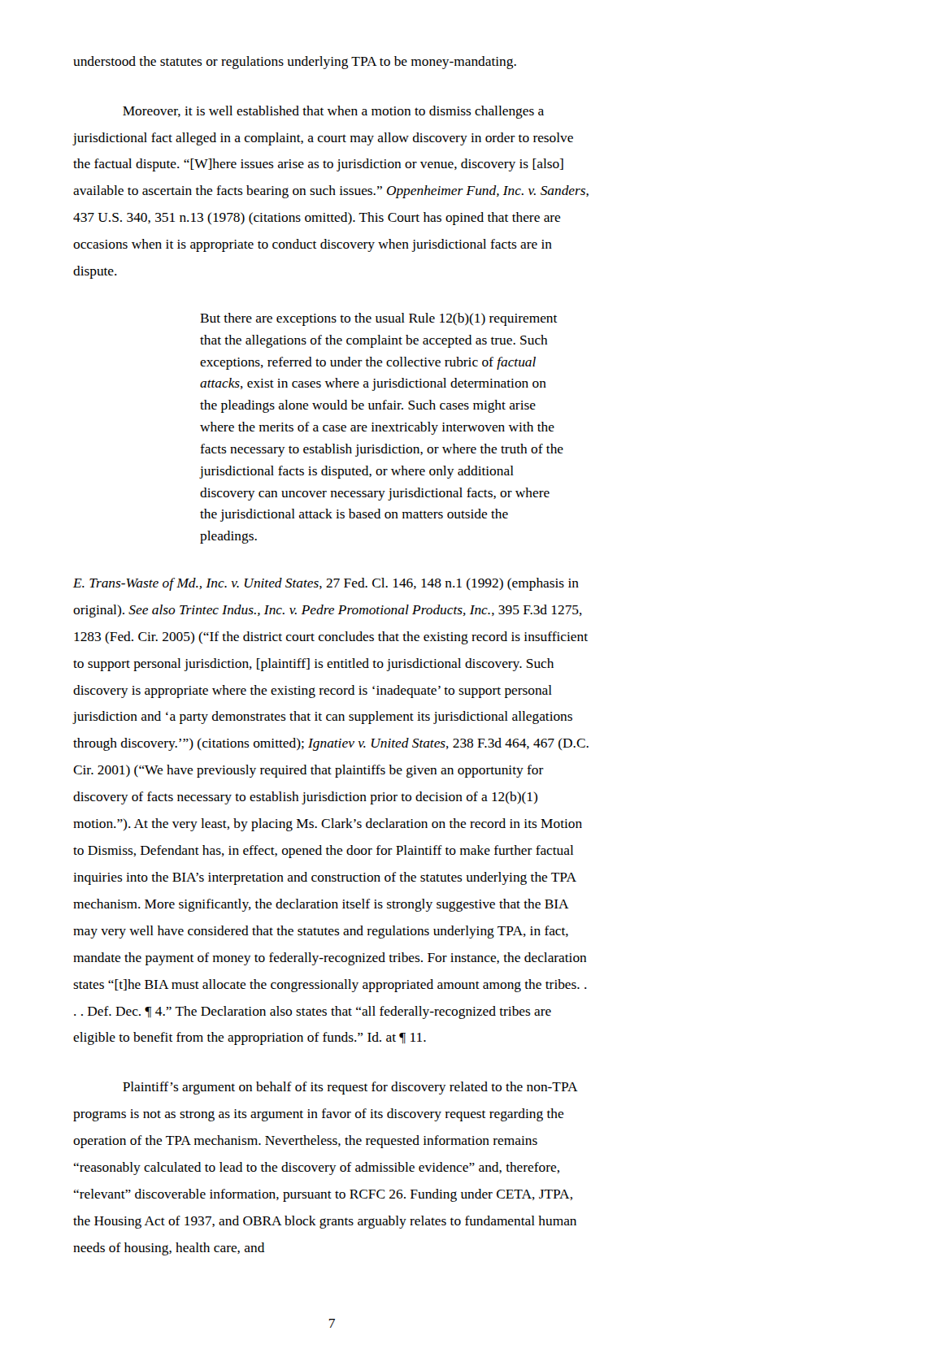understood the statutes or regulations underlying TPA to be money-mandating.
Moreover, it is well established that when a motion to dismiss challenges a jurisdictional fact alleged in a complaint, a court may allow discovery in order to resolve the factual dispute. “[W]here issues arise as to jurisdiction or venue, discovery is [also] available to ascertain the facts bearing on such issues.” Oppenheimer Fund, Inc. v. Sanders, 437 U.S. 340, 351 n.13 (1978) (citations omitted). This Court has opined that there are occasions when it is appropriate to conduct discovery when jurisdictional facts are in dispute.
But there are exceptions to the usual Rule 12(b)(1) requirement that the allegations of the complaint be accepted as true. Such exceptions, referred to under the collective rubric of factual attacks, exist in cases where a jurisdictional determination on the pleadings alone would be unfair. Such cases might arise where the merits of a case are inextricably interwoven with the facts necessary to establish jurisdiction, or where the truth of the jurisdictional facts is disputed, or where only additional discovery can uncover necessary jurisdictional facts, or where the jurisdictional attack is based on matters outside the pleadings.
E. Trans-Waste of Md., Inc. v. United States, 27 Fed. Cl. 146, 148 n.1 (1992) (emphasis in original). See also Trintec Indus., Inc. v. Pedre Promotional Products, Inc., 395 F.3d 1275, 1283 (Fed. Cir. 2005) (“If the district court concludes that the existing record is insufficient to support personal jurisdiction, [plaintiff] is entitled to jurisdictional discovery. Such discovery is appropriate where the existing record is ‘inadequate’ to support personal jurisdiction and ‘a party demonstrates that it can supplement its jurisdictional allegations through discovery.’”) (citations omitted); Ignatiev v. United States, 238 F.3d 464, 467 (D.C. Cir. 2001) (“We have previously required that plaintiffs be given an opportunity for discovery of facts necessary to establish jurisdiction prior to decision of a 12(b)(1) motion.”). At the very least, by placing Ms. Clark’s declaration on the record in its Motion to Dismiss, Defendant has, in effect, opened the door for Plaintiff to make further factual inquiries into the BIA’s interpretation and construction of the statutes underlying the TPA mechanism. More significantly, the declaration itself is strongly suggestive that the BIA may very well have considered that the statutes and regulations underlying TPA, in fact, mandate the payment of money to federally-recognized tribes. For instance, the declaration states “[t]he BIA must allocate the congressionally appropriated amount among the tribes. . . . Def. Dec. ¶ 4.” The Declaration also states that “all federally-recognized tribes are eligible to benefit from the appropriation of funds.” Id. at ¶ 11.
Plaintiff’s argument on behalf of its request for discovery related to the non-TPA programs is not as strong as its argument in favor of its discovery request regarding the operation of the TPA mechanism. Nevertheless, the requested information remains “reasonably calculated to lead to the discovery of admissible evidence” and, therefore, “relevant” discoverable information, pursuant to RCFC 26. Funding under CETA, JTPA, the Housing Act of 1937, and OBRA block grants arguably relates to fundamental human needs of housing, health care, and
7